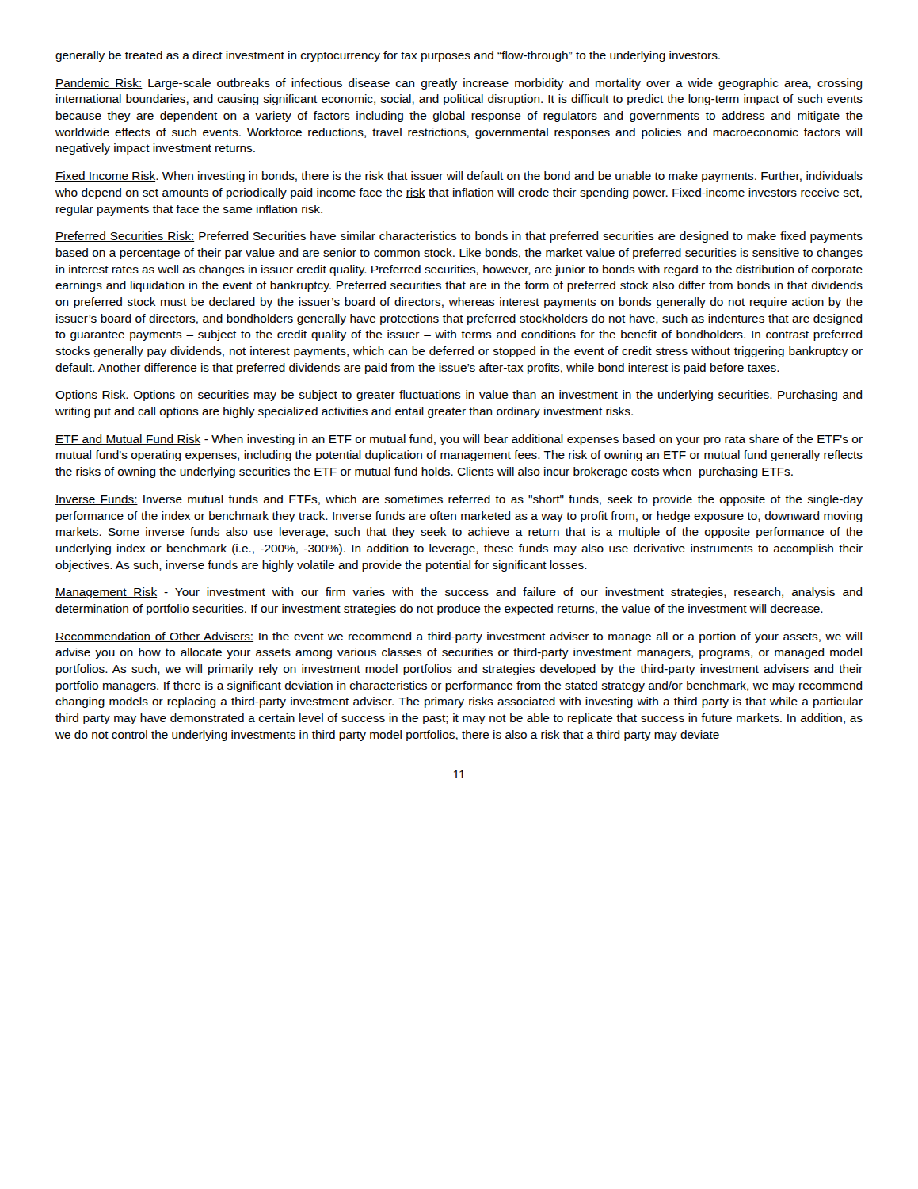generally be treated as a direct investment in cryptocurrency for tax purposes and “flow-through” to the underlying investors.
Pandemic Risk: Large-scale outbreaks of infectious disease can greatly increase morbidity and mortality over a wide geographic area, crossing international boundaries, and causing significant economic, social, and political disruption. It is difficult to predict the long-term impact of such events because they are dependent on a variety of factors including the global response of regulators and governments to address and mitigate the worldwide effects of such events. Workforce reductions, travel restrictions, governmental responses and policies and macroeconomic factors will negatively impact investment returns.
Fixed Income Risk. When investing in bonds, there is the risk that issuer will default on the bond and be unable to make payments. Further, individuals who depend on set amounts of periodically paid income face the risk that inflation will erode their spending power. Fixed-income investors receive set, regular payments that face the same inflation risk.
Preferred Securities Risk: Preferred Securities have similar characteristics to bonds in that preferred securities are designed to make fixed payments based on a percentage of their par value and are senior to common stock. Like bonds, the market value of preferred securities is sensitive to changes in interest rates as well as changes in issuer credit quality. Preferred securities, however, are junior to bonds with regard to the distribution of corporate earnings and liquidation in the event of bankruptcy. Preferred securities that are in the form of preferred stock also differ from bonds in that dividends on preferred stock must be declared by the issuer’s board of directors, whereas interest payments on bonds generally do not require action by the issuer’s board of directors, and bondholders generally have protections that preferred stockholders do not have, such as indentures that are designed to guarantee payments – subject to the credit quality of the issuer – with terms and conditions for the benefit of bondholders. In contrast preferred stocks generally pay dividends, not interest payments, which can be deferred or stopped in the event of credit stress without triggering bankruptcy or default. Another difference is that preferred dividends are paid from the issue’s after-tax profits, while bond interest is paid before taxes.
Options Risk. Options on securities may be subject to greater fluctuations in value than an investment in the underlying securities. Purchasing and writing put and call options are highly specialized activities and entail greater than ordinary investment risks.
ETF and Mutual Fund Risk - When investing in an ETF or mutual fund, you will bear additional expenses based on your pro rata share of the ETF's or mutual fund's operating expenses, including the potential duplication of management fees. The risk of owning an ETF or mutual fund generally reflects the risks of owning the underlying securities the ETF or mutual fund holds. Clients will also incur brokerage costs when purchasing ETFs.
Inverse Funds: Inverse mutual funds and ETFs, which are sometimes referred to as "short" funds, seek to provide the opposite of the single-day performance of the index or benchmark they track. Inverse funds are often marketed as a way to profit from, or hedge exposure to, downward moving markets. Some inverse funds also use leverage, such that they seek to achieve a return that is a multiple of the opposite performance of the underlying index or benchmark (i.e., -200%, -300%). In addition to leverage, these funds may also use derivative instruments to accomplish their objectives. As such, inverse funds are highly volatile and provide the potential for significant losses.
Management Risk - Your investment with our firm varies with the success and failure of our investment strategies, research, analysis and determination of portfolio securities. If our investment strategies do not produce the expected returns, the value of the investment will decrease.
Recommendation of Other Advisers: In the event we recommend a third-party investment adviser to manage all or a portion of your assets, we will advise you on how to allocate your assets among various classes of securities or third-party investment managers, programs, or managed model portfolios. As such, we will primarily rely on investment model portfolios and strategies developed by the third-party investment advisers and their portfolio managers. If there is a significant deviation in characteristics or performance from the stated strategy and/or benchmark, we may recommend changing models or replacing a third-party investment adviser. The primary risks associated with investing with a third party is that while a particular third party may have demonstrated a certain level of success in the past; it may not be able to replicate that success in future markets. In addition, as we do not control the underlying investments in third party model portfolios, there is also a risk that a third party may deviate
11